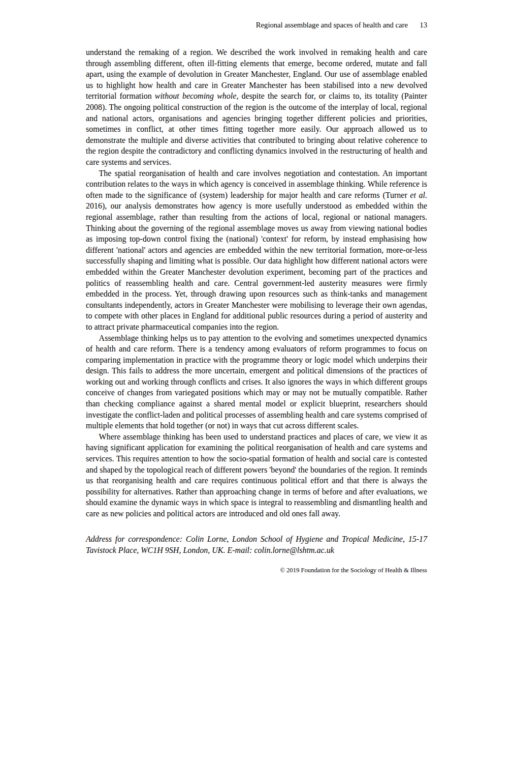Regional assemblage and spaces of health and care13
understand the remaking of a region. We described the work involved in remaking health and care through assembling different, often ill-fitting elements that emerge, become ordered, mutate and fall apart, using the example of devolution in Greater Manchester, England. Our use of assemblage enabled us to highlight how health and care in Greater Manchester has been stabilised into a new devolved territorial formation without becoming whole, despite the search for, or claims to, its totality (Painter 2008). The ongoing political construction of the region is the outcome of the interplay of local, regional and national actors, organisations and agencies bringing together different policies and priorities, sometimes in conflict, at other times fitting together more easily. Our approach allowed us to demonstrate the multiple and diverse activities that contributed to bringing about relative coherence to the region despite the contradictory and conflicting dynamics involved in the restructuring of health and care systems and services.
The spatial reorganisation of health and care involves negotiation and contestation. An important contribution relates to the ways in which agency is conceived in assemblage thinking. While reference is often made to the significance of (system) leadership for major health and care reforms (Turner et al. 2016), our analysis demonstrates how agency is more usefully understood as embedded within the regional assemblage, rather than resulting from the actions of local, regional or national managers. Thinking about the governing of the regional assemblage moves us away from viewing national bodies as imposing top-down control fixing the (national) 'context' for reform, by instead emphasising how different 'national' actors and agencies are embedded within the new territorial formation, more-or-less successfully shaping and limiting what is possible. Our data highlight how different national actors were embedded within the Greater Manchester devolution experiment, becoming part of the practices and politics of reassembling health and care. Central government-led austerity measures were firmly embedded in the process. Yet, through drawing upon resources such as think-tanks and management consultants independently, actors in Greater Manchester were mobilising to leverage their own agendas, to compete with other places in England for additional public resources during a period of austerity and to attract private pharmaceutical companies into the region.
Assemblage thinking helps us to pay attention to the evolving and sometimes unexpected dynamics of health and care reform. There is a tendency among evaluators of reform programmes to focus on comparing implementation in practice with the programme theory or logic model which underpins their design. This fails to address the more uncertain, emergent and political dimensions of the practices of working out and working through conflicts and crises. It also ignores the ways in which different groups conceive of changes from variegated positions which may or may not be mutually compatible. Rather than checking compliance against a shared mental model or explicit blueprint, researchers should investigate the conflict-laden and political processes of assembling health and care systems comprised of multiple elements that hold together (or not) in ways that cut across different scales.
Where assemblage thinking has been used to understand practices and places of care, we view it as having significant application for examining the political reorganisation of health and care systems and services. This requires attention to how the socio-spatial formation of health and social care is contested and shaped by the topological reach of different powers 'beyond' the boundaries of the region. It reminds us that reorganising health and care requires continuous political effort and that there is always the possibility for alternatives. Rather than approaching change in terms of before and after evaluations, we should examine the dynamic ways in which space is integral to reassembling and dismantling health and care as new policies and political actors are introduced and old ones fall away.
Address for correspondence: Colin Lorne, London School of Hygiene and Tropical Medicine, 15-17 Tavistock Place, WC1H 9SH, London, UK. E-mail: colin.lorne@lshtm.ac.uk
© 2019 Foundation for the Sociology of Health & Illness